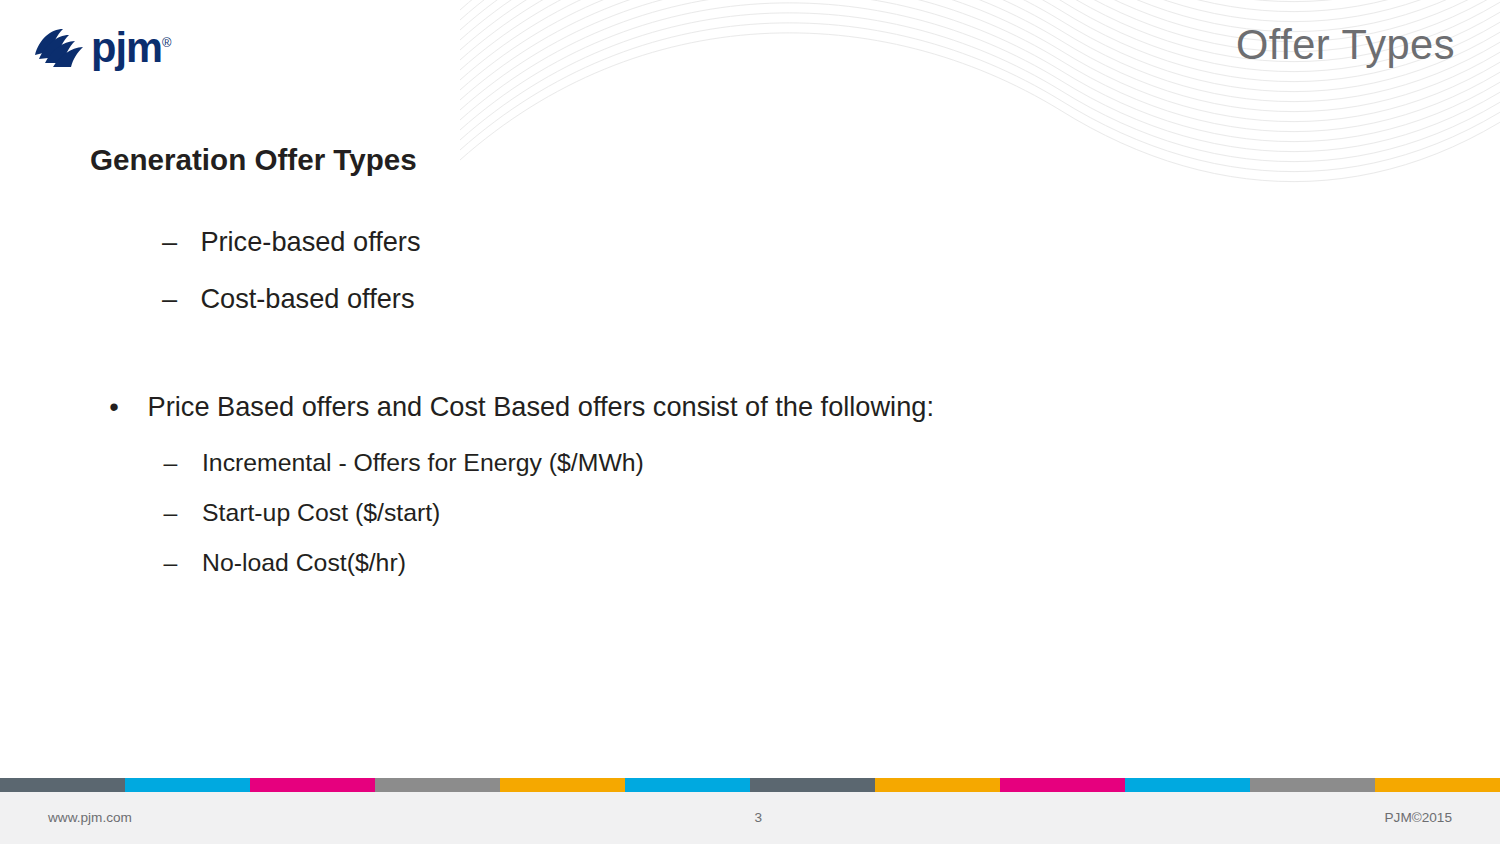Offer Types
pjm®
Generation Offer Types
Price-based offers
Cost-based offers
Price Based offers and Cost Based offers consist of the following:
Incremental - Offers for Energy ($/MWh)
Start-up Cost ($/start)
No-load Cost($/hr)
www.pjm.com
3
PJM©2015